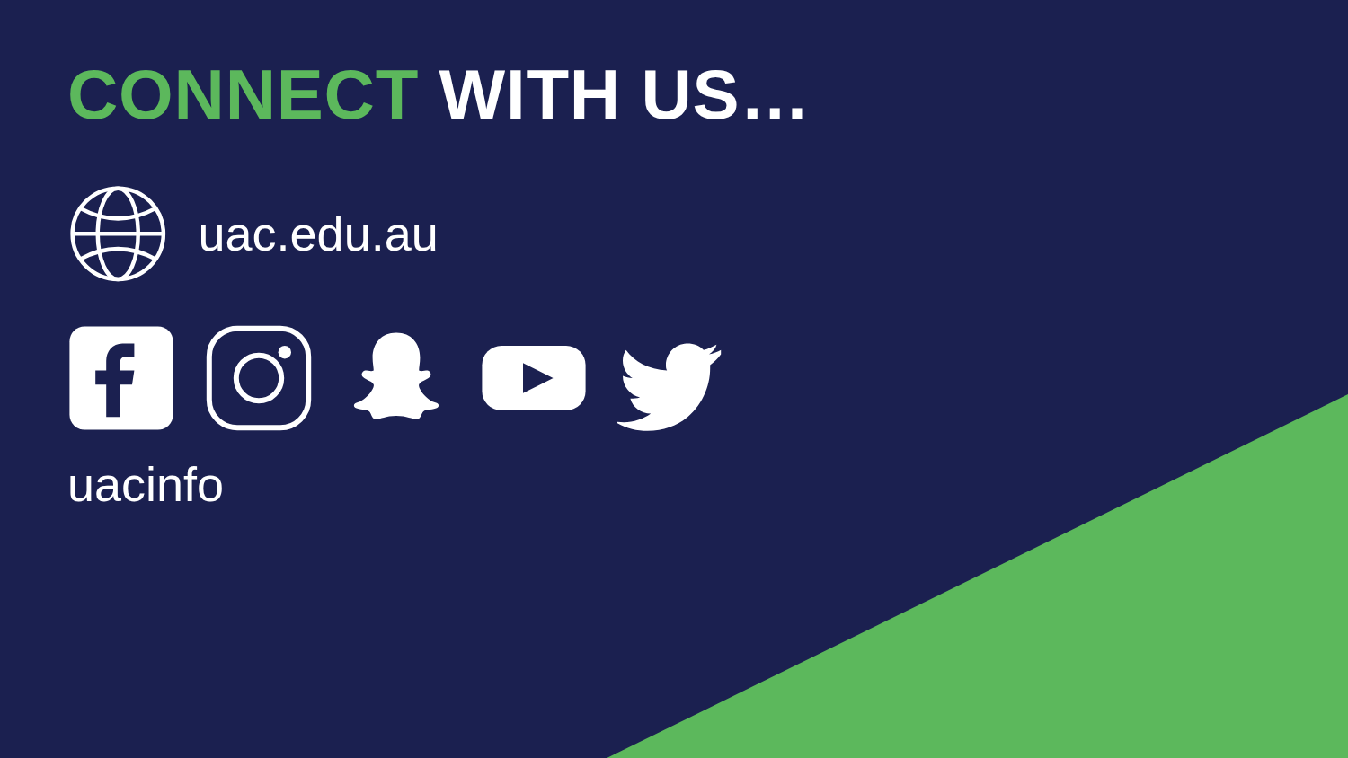CONNECT WITH US…
uac.edu.au
uacinfo